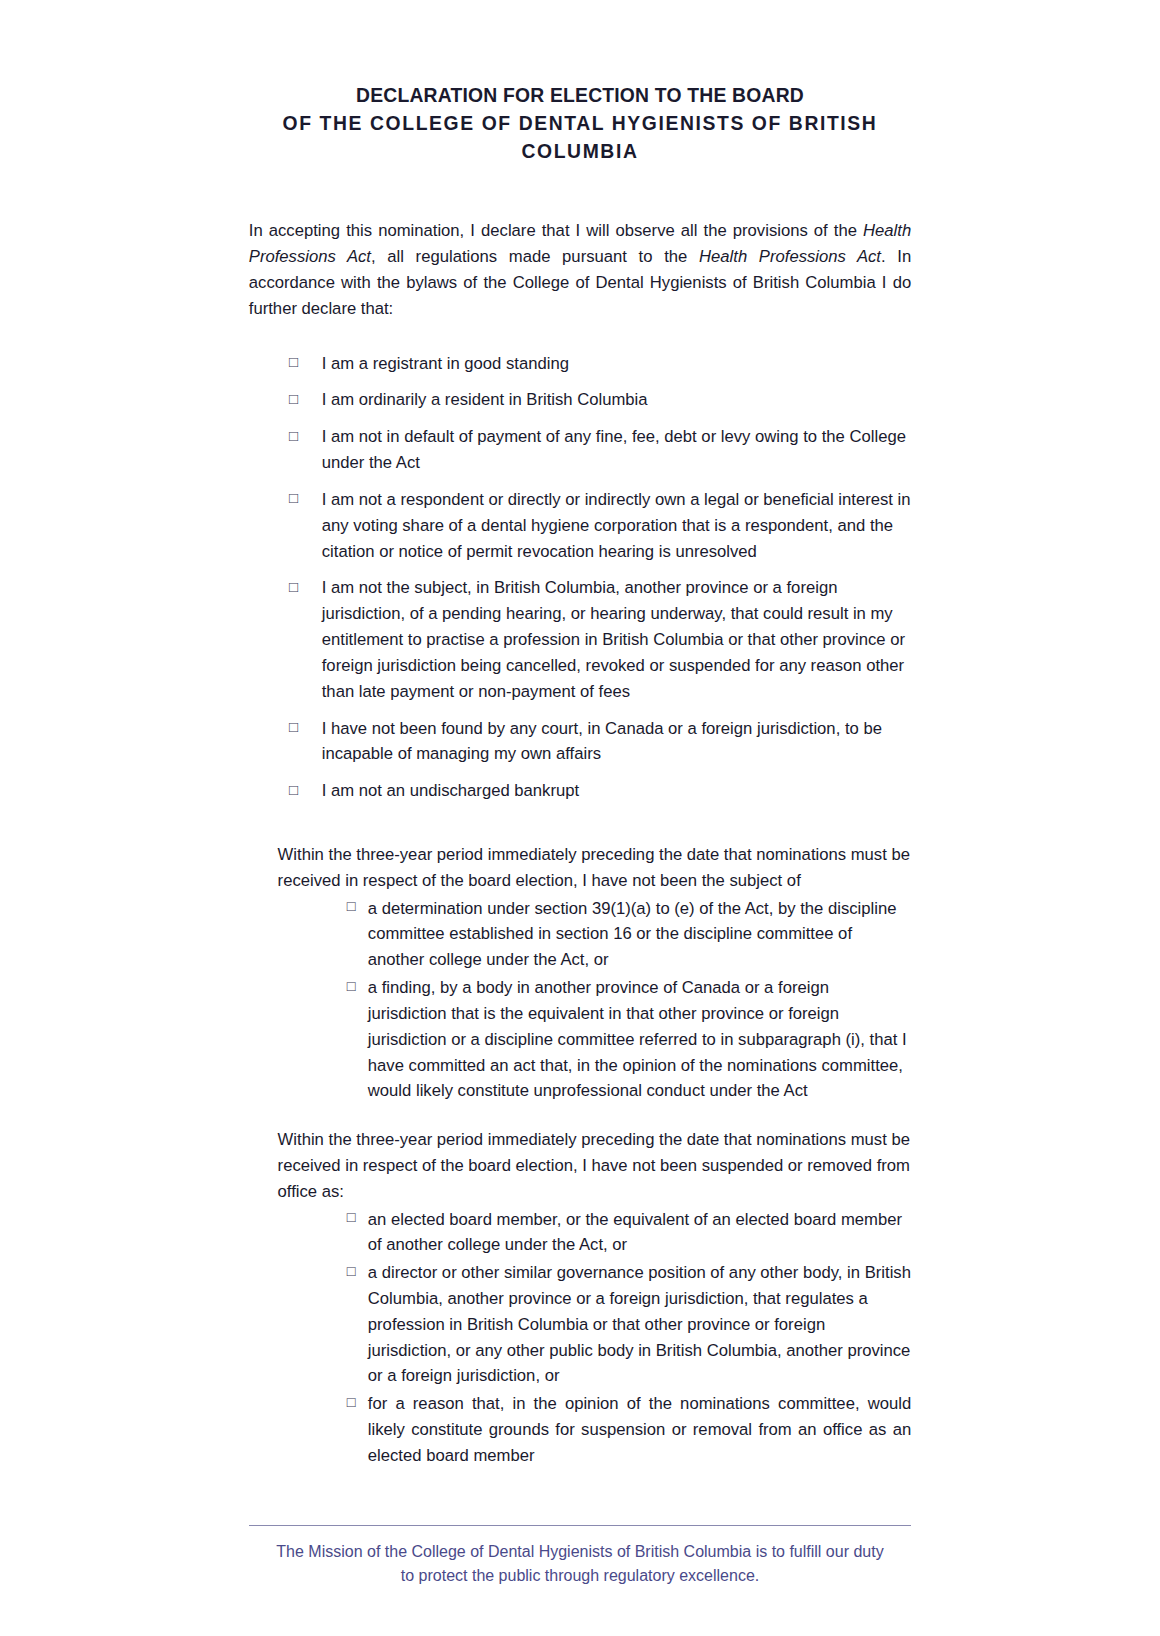DECLARATION FOR ELECTION TO THE BOARD
OF THE COLLEGE OF DENTAL HYGIENISTS OF BRITISH COLUMBIA
In accepting this nomination, I declare that I will observe all the provisions of the Health Professions Act, all regulations made pursuant to the Health Professions Act. In accordance with the bylaws of the College of Dental Hygienists of British Columbia I do further declare that:
I am a registrant in good standing
I am ordinarily a resident in British Columbia
I am not in default of payment of any fine, fee, debt or levy owing to the College under the Act
I am not a respondent or directly or indirectly own a legal or beneficial interest in any voting share of a dental hygiene corporation that is a respondent, and the citation or notice of permit revocation hearing is unresolved
I am not the subject, in British Columbia, another province or a foreign jurisdiction, of a pending hearing, or hearing underway, that could result in my entitlement to practise a profession in British Columbia or that other province or foreign jurisdiction being cancelled, revoked or suspended for any reason other than late payment or non-payment of fees
I have not been found by any court, in Canada or a foreign jurisdiction, to be incapable of managing my own affairs
I am not an undischarged bankrupt
Within the three-year period immediately preceding the date that nominations must be received in respect of the board election, I have not been the subject of
a determination under section 39(1)(a) to (e) of the Act, by the discipline committee established in section 16 or the discipline committee of another college under the Act, or
a finding, by a body in another province of Canada or a foreign jurisdiction that is the equivalent in that other province or foreign jurisdiction or a discipline committee referred to in subparagraph (i), that I have committed an act that, in the opinion of the nominations committee, would likely constitute unprofessional conduct under the Act
Within the three-year period immediately preceding the date that nominations must be received in respect of the board election, I have not been suspended or removed from office as:
an elected board member, or the equivalent of an elected board member of another college under the Act, or
a director or other similar governance position of any other body, in British Columbia, another province or a foreign jurisdiction, that regulates a profession in British Columbia or that other province or foreign jurisdiction, or any other public body in British Columbia, another province or a foreign jurisdiction, or
for a reason that, in the opinion of the nominations committee, would likely constitute grounds for suspension or removal from an office as an elected board member
The Mission of the College of Dental Hygienists of British Columbia is to fulfill our duty to protect the public through regulatory excellence.